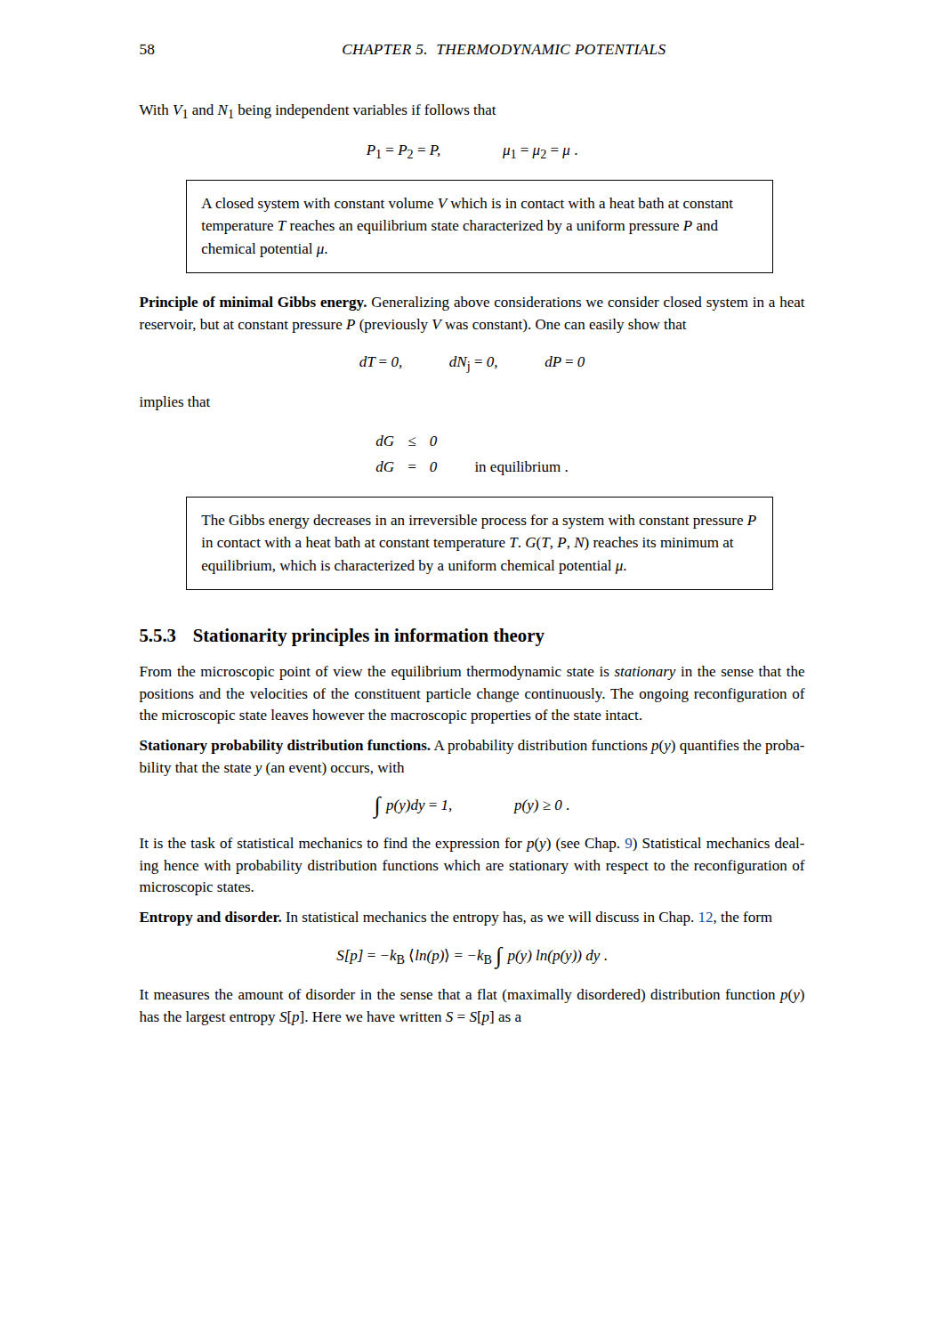58 CHAPTER 5. THERMODYNAMIC POTENTIALS
With V1 and N1 being independent variables if follows that
P1 = P2 = P, μ1 = μ2 = μ .
A closed system with constant volume V which is in contact with a heat bath at constant temperature T reaches an equilibrium state characterized by a uniform pressure P and chemical potential μ.
Principle of minimal Gibbs energy. Generalizing above considerations we consider closed system in a heat reservoir, but at constant pressure P (previously V was constant). One can easily show that
dT = 0, dNj = 0, dP = 0
implies that
| dG | ≤ | 0 | |
| dG | = | 0 | in equilibrium . |
The Gibbs energy decreases in an irreversible process for a system with constant pressure P in contact with a heat bath at constant temperature T. G(T, P, N) reaches its minimum at equilibrium, which is characterized by a uniform chemical potential μ.
5.5.3 Stationarity principles in information theory
From the microscopic point of view the equilibrium thermodynamic state is stationary in the sense that the positions and the velocities of the constituent particle change continuously. The ongoing reconfiguration of the microscopic state leaves however the macroscopic properties of the state intact.
Stationary probability distribution functions. A probability distribution functions p(y) quantifies the probability that the state y (an event) occurs, with
∫ p(y)dy = 1, p(y) ≥ 0 .
It is the task of statistical mechanics to find the expression for p(y) (see Chap. 9) Statistical mechanics dealing hence with probability distribution functions which are stationary with respect to the reconfiguration of microscopic states.
Entropy and disorder. In statistical mechanics the entropy has, as we will discuss in Chap. 12, the form
S[p] = −kB ⟨ln(p)⟩ = −kB ∫ p(y) ln(p(y)) dy .
It measures the amount of disorder in the sense that a flat (maximally disordered) distribution function p(y) has the largest entropy S[p]. Here we have written S = S[p] as a